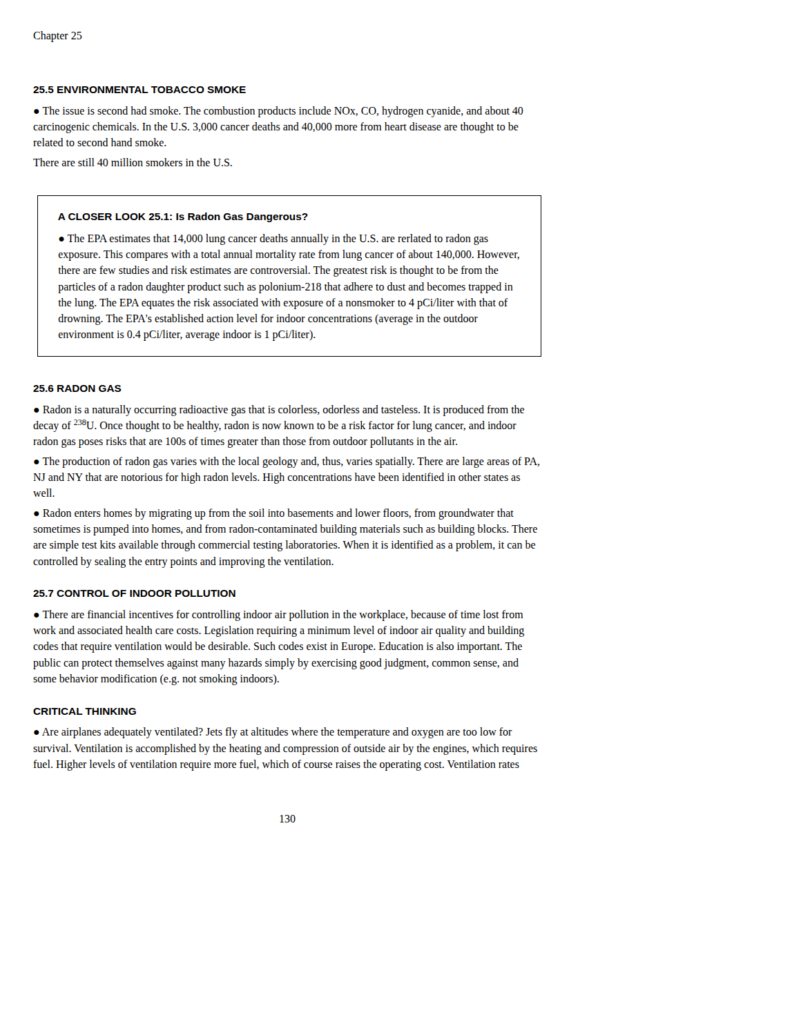Chapter 25
25.5 ENVIRONMENTAL TOBACCO SMOKE
● The issue is second had smoke. The combustion products include NOx, CO, hydrogen cyanide, and about 40 carcinogenic chemicals. In the U.S. 3,000 cancer deaths and 40,000 more from heart disease are thought to be related to second hand smoke.
There are still 40 million smokers in the U.S.
A CLOSER LOOK 25.1: Is Radon Gas Dangerous?
● The EPA estimates that 14,000 lung cancer deaths annually in the U.S. are rerlated to radon gas exposure. This compares with a total annual mortality rate from lung cancer of about 140,000. However, there are few studies and risk estimates are controversial. The greatest risk is thought to be from the particles of a radon daughter product such as polonium-218 that adhere to dust and becomes trapped in the lung. The EPA equates the risk associated with exposure of a nonsmoker to 4 pCi/liter with that of drowning. The EPA's established action level for indoor concentrations (average in the outdoor environment is 0.4 pCi/liter, average indoor is 1 pCi/liter).
25.6 RADON GAS
● Radon is a naturally occurring radioactive gas that is colorless, odorless and tasteless. It is produced from the decay of 238U. Once thought to be healthy, radon is now known to be a risk factor for lung cancer, and indoor radon gas poses risks that are 100s of times greater than those from outdoor pollutants in the air.
● The production of radon gas varies with the local geology and, thus, varies spatially. There are large areas of PA, NJ and NY that are notorious for high radon levels. High concentrations have been identified in other states as well.
● Radon enters homes by migrating up from the soil into basements and lower floors, from groundwater that sometimes is pumped into homes, and from radon-contaminated building materials such as building blocks. There are simple test kits available through commercial testing laboratories. When it is identified as a problem, it can be controlled by sealing the entry points and improving the ventilation.
25.7 CONTROL OF INDOOR POLLUTION
● There are financial incentives for controlling indoor air pollution in the workplace, because of time lost from work and associated health care costs. Legislation requiring a minimum level of indoor air quality and building codes that require ventilation would be desirable. Such codes exist in Europe. Education is also important. The public can protect themselves against many hazards simply by exercising good judgment, common sense, and some behavior modification (e.g. not smoking indoors).
CRITICAL THINKING
● Are airplanes adequately ventilated? Jets fly at altitudes where the temperature and oxygen are too low for survival. Ventilation is accomplished by the heating and compression of outside air by the engines, which requires fuel. Higher levels of ventilation require more fuel, which of course raises the operating cost. Ventilation rates
130